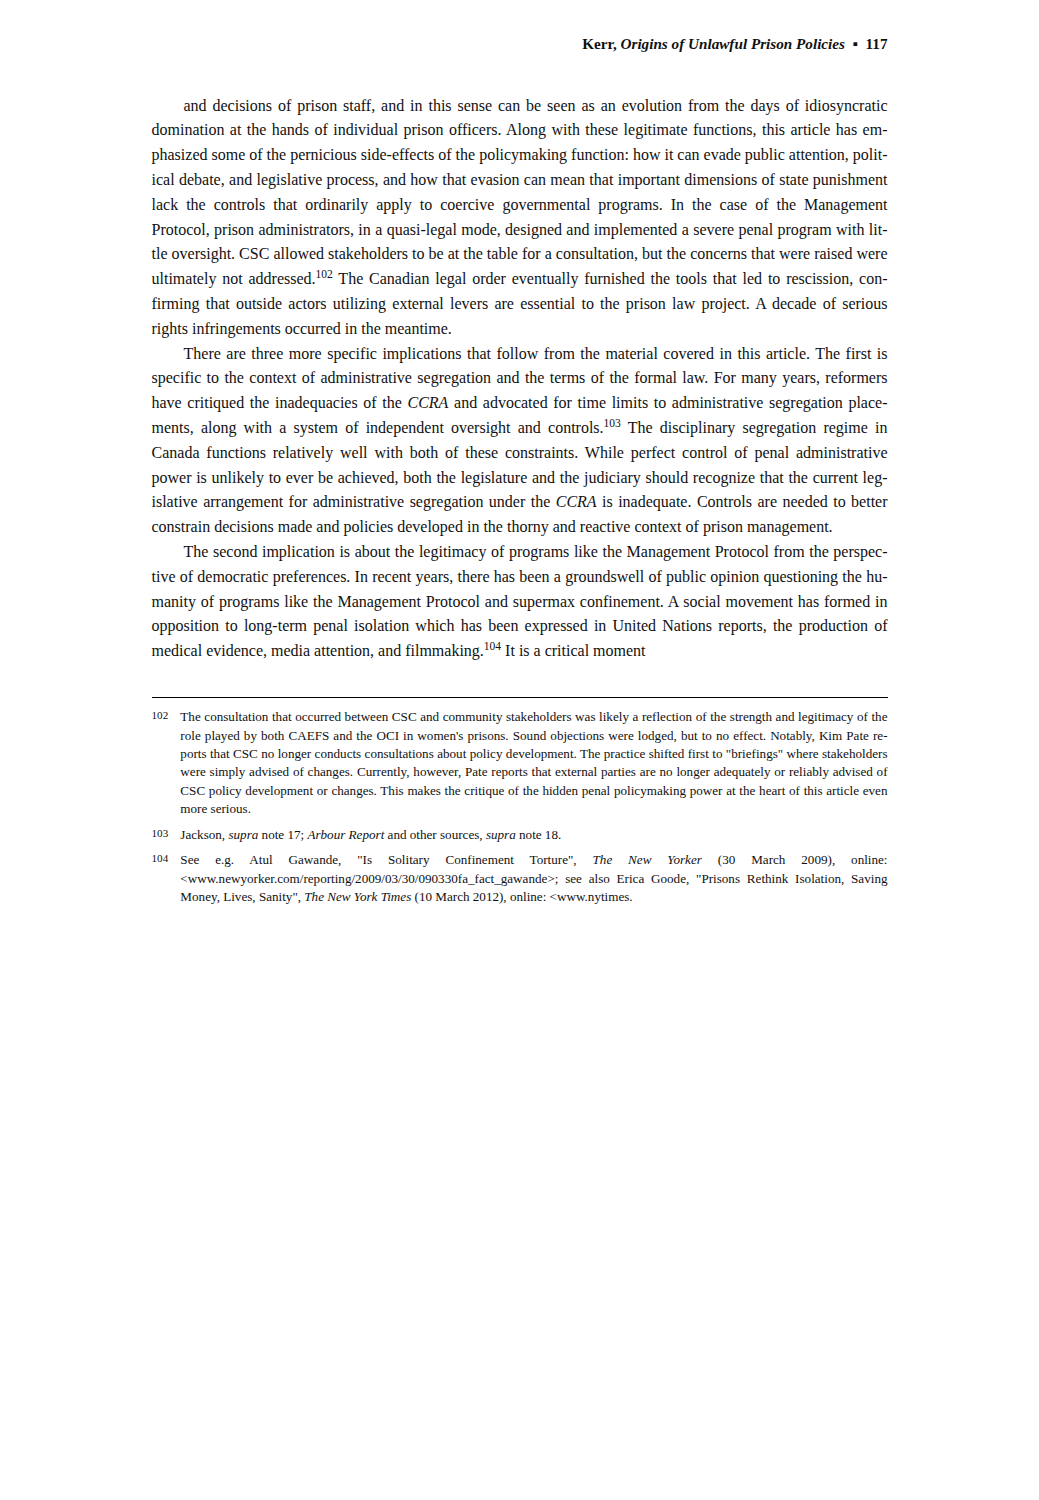Kerr, Origins of Unlawful Prison Policies▪117
and decisions of prison staff, and in this sense can be seen as an evolution from the days of idiosyncratic domination at the hands of individual prison officers. Along with these legitimate functions, this article has emphasized some of the pernicious side-effects of the policymaking function: how it can evade public attention, political debate, and legislative process, and how that evasion can mean that important dimensions of state punishment lack the controls that ordinarily apply to coercive governmental programs. In the case of the Management Protocol, prison administrators, in a quasi-legal mode, designed and implemented a severe penal program with little oversight. CSC allowed stakeholders to be at the table for a consultation, but the concerns that were raised were ultimately not addressed.102 The Canadian legal order eventually furnished the tools that led to rescission, confirming that outside actors utilizing external levers are essential to the prison law project. A decade of serious rights infringements occurred in the meantime.
There are three more specific implications that follow from the material covered in this article. The first is specific to the context of administrative segregation and the terms of the formal law. For many years, reformers have critiqued the inadequacies of the CCRA and advocated for time limits to administrative segregation placements, along with a system of independent oversight and controls.103 The disciplinary segregation regime in Canada functions relatively well with both of these constraints. While perfect control of penal administrative power is unlikely to ever be achieved, both the legislature and the judiciary should recognize that the current legislative arrangement for administrative segregation under the CCRA is inadequate. Controls are needed to better constrain decisions made and policies developed in the thorny and reactive context of prison management.
The second implication is about the legitimacy of programs like the Management Protocol from the perspective of democratic preferences. In recent years, there has been a groundswell of public opinion questioning the humanity of programs like the Management Protocol and supermax confinement. A social movement has formed in opposition to long-term penal isolation which has been expressed in United Nations reports, the production of medical evidence, media attention, and filmmaking.104 It is a critical moment
102 The consultation that occurred between CSC and community stakeholders was likely a reflection of the strength and legitimacy of the role played by both CAEFS and the OCI in women's prisons. Sound objections were lodged, but to no effect. Notably, Kim Pate reports that CSC no longer conducts consultations about policy development. The practice shifted first to "briefings" where stakeholders were simply advised of changes. Currently, however, Pate reports that external parties are no longer adequately or reliably advised of CSC policy development or changes. This makes the critique of the hidden penal policymaking power at the heart of this article even more serious.
103 Jackson, supra note 17; Arbour Report and other sources, supra note 18.
104 See e.g. Atul Gawande, "Is Solitary Confinement Torture", The New Yorker (30 March 2009), online: <www.newyorker.com/reporting/2009/03/30/090330fa_fact_gawande>; see also Erica Goode, "Prisons Rethink Isolation, Saving Money, Lives, Sanity", The New York Times (10 March 2012), online: <www.nytimes.